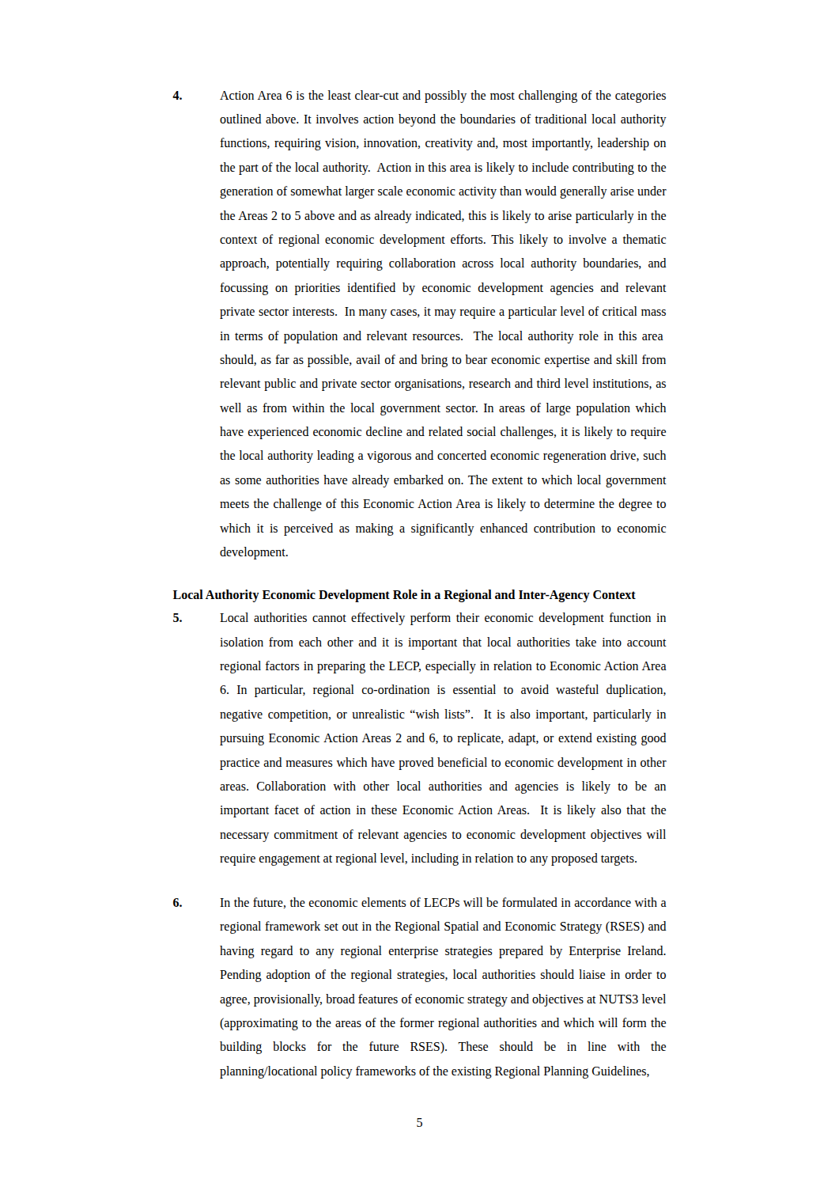4.
Action Area 6 is the least clear-cut and possibly the most challenging of the categories outlined above. It involves action beyond the boundaries of traditional local authority functions, requiring vision, innovation, creativity and, most importantly, leadership on the part of the local authority. Action in this area is likely to include contributing to the generation of somewhat larger scale economic activity than would generally arise under the Areas 2 to 5 above and as already indicated, this is likely to arise particularly in the context of regional economic development efforts. This likely to involve a thematic approach, potentially requiring collaboration across local authority boundaries, and focussing on priorities identified by economic development agencies and relevant private sector interests. In many cases, it may require a particular level of critical mass in terms of population and relevant resources. The local authority role in this area should, as far as possible, avail of and bring to bear economic expertise and skill from relevant public and private sector organisations, research and third level institutions, as well as from within the local government sector. In areas of large population which have experienced economic decline and related social challenges, it is likely to require the local authority leading a vigorous and concerted economic regeneration drive, such as some authorities have already embarked on. The extent to which local government meets the challenge of this Economic Action Area is likely to determine the degree to which it is perceived as making a significantly enhanced contribution to economic development.
Local Authority Economic Development Role in a Regional and Inter-Agency Context
5.
Local authorities cannot effectively perform their economic development function in isolation from each other and it is important that local authorities take into account regional factors in preparing the LECP, especially in relation to Economic Action Area 6. In particular, regional co-ordination is essential to avoid wasteful duplication, negative competition, or unrealistic “wish lists”. It is also important, particularly in pursuing Economic Action Areas 2 and 6, to replicate, adapt, or extend existing good practice and measures which have proved beneficial to economic development in other areas. Collaboration with other local authorities and agencies is likely to be an important facet of action in these Economic Action Areas. It is likely also that the necessary commitment of relevant agencies to economic development objectives will require engagement at regional level, including in relation to any proposed targets.
6.
In the future, the economic elements of LECPs will be formulated in accordance with a regional framework set out in the Regional Spatial and Economic Strategy (RSES) and having regard to any regional enterprise strategies prepared by Enterprise Ireland. Pending adoption of the regional strategies, local authorities should liaise in order to agree, provisionally, broad features of economic strategy and objectives at NUTS3 level (approximating to the areas of the former regional authorities and which will form the building blocks for the future RSES). These should be in line with the planning/locational policy frameworks of the existing Regional Planning Guidelines,
5